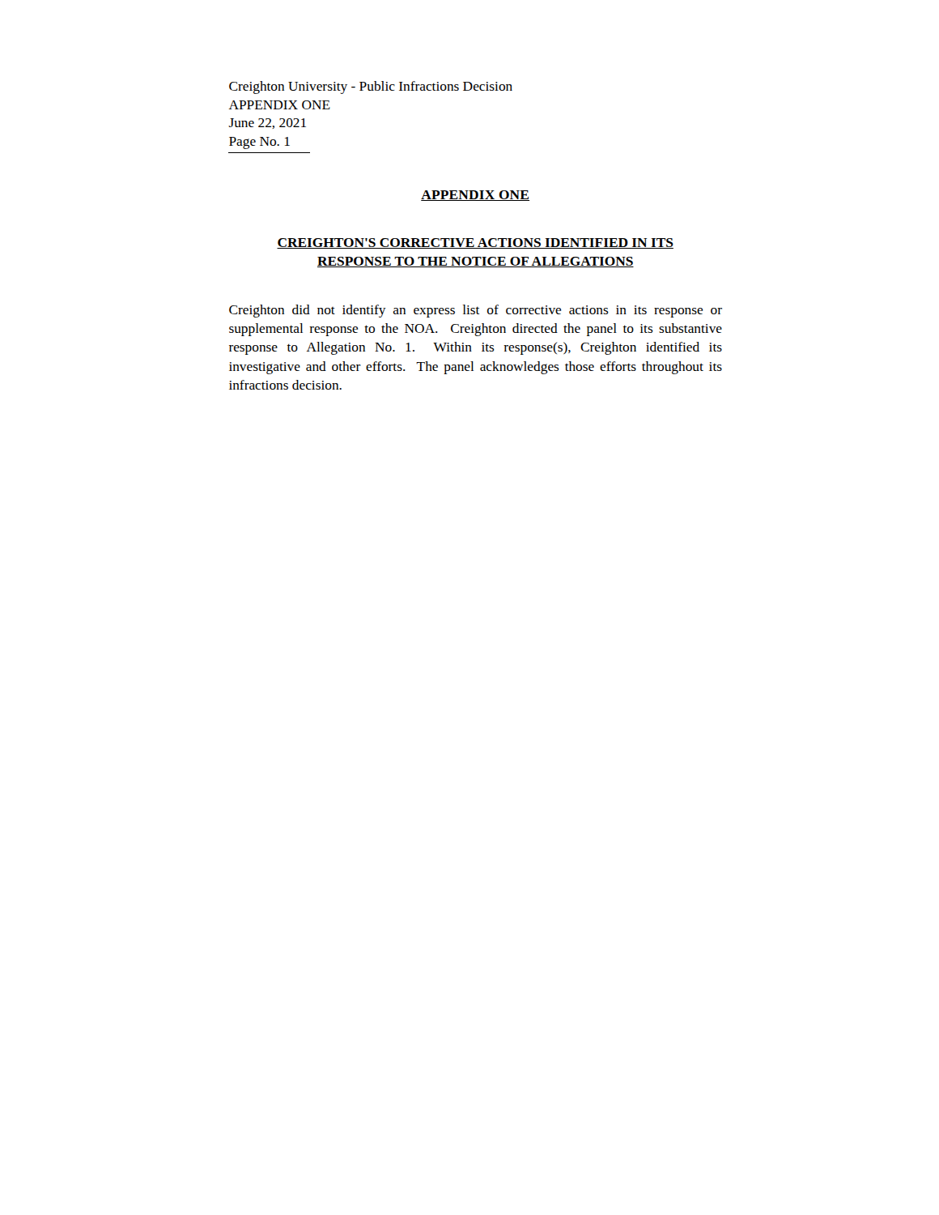Creighton University - Public Infractions Decision
APPENDIX ONE
June 22, 2021
Page No. 1
APPENDIX ONE
CREIGHTON'S CORRECTIVE ACTIONS IDENTIFIED IN ITS
RESPONSE TO THE NOTICE OF ALLEGATIONS
Creighton did not identify an express list of corrective actions in its response or supplemental response to the NOA. Creighton directed the panel to its substantive response to Allegation No. 1. Within its response(s), Creighton identified its investigative and other efforts. The panel acknowledges those efforts throughout its infractions decision.